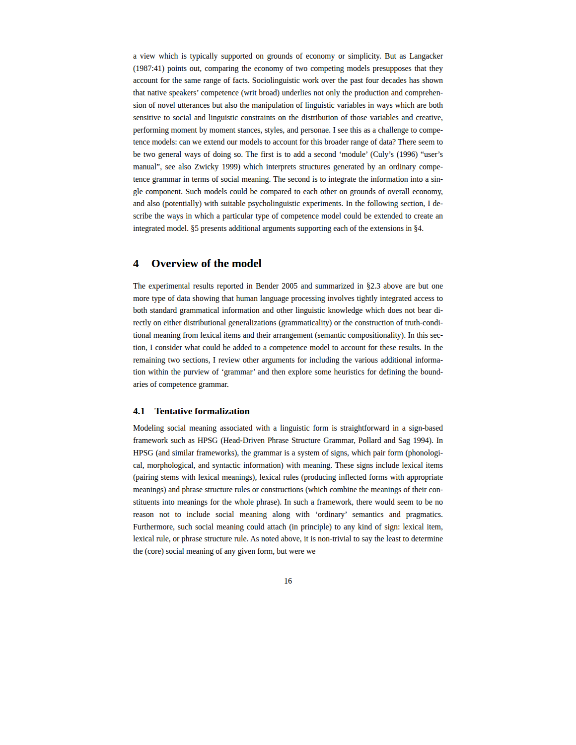a view which is typically supported on grounds of economy or simplicity. But as Langacker (1987:41) points out, comparing the economy of two competing models presupposes that they account for the same range of facts. Sociolinguistic work over the past four decades has shown that native speakers’ competence (writ broad) underlies not only the production and comprehension of novel utterances but also the manipulation of linguistic variables in ways which are both sensitive to social and linguistic constraints on the distribution of those variables and creative, performing moment by moment stances, styles, and personae. I see this as a challenge to competence models: can we extend our models to account for this broader range of data? There seem to be two general ways of doing so. The first is to add a second ‘module’ (Culy’s (1996) “user’s manual”, see also Zwicky 1999) which interprets structures generated by an ordinary competence grammar in terms of social meaning. The second is to integrate the information into a single component. Such models could be compared to each other on grounds of overall economy, and also (potentially) with suitable psycholinguistic experiments. In the following section, I describe the ways in which a particular type of competence model could be extended to create an integrated model. §5 presents additional arguments supporting each of the extensions in §4.
4 Overview of the model
The experimental results reported in Bender 2005 and summarized in §2.3 above are but one more type of data showing that human language processing involves tightly integrated access to both standard grammatical information and other linguistic knowledge which does not bear directly on either distributional generalizations (grammaticality) or the construction of truth-conditional meaning from lexical items and their arrangement (semantic compositionality). In this section, I consider what could be added to a competence model to account for these results. In the remaining two sections, I review other arguments for including the various additional information within the purview of ‘grammar’ and then explore some heuristics for defining the boundaries of competence grammar.
4.1 Tentative formalization
Modeling social meaning associated with a linguistic form is straightforward in a sign-based framework such as HPSG (Head-Driven Phrase Structure Grammar, Pollard and Sag 1994). In HPSG (and similar frameworks), the grammar is a system of signs, which pair form (phonological, morphological, and syntactic information) with meaning. These signs include lexical items (pairing stems with lexical meanings), lexical rules (producing inflected forms with appropriate meanings) and phrase structure rules or constructions (which combine the meanings of their constituents into meanings for the whole phrase). In such a framework, there would seem to be no reason not to include social meaning along with ‘ordinary’ semantics and pragmatics. Furthermore, such social meaning could attach (in principle) to any kind of sign: lexical item, lexical rule, or phrase structure rule. As noted above, it is non-trivial to say the least to determine the (core) social meaning of any given form, but were we
16